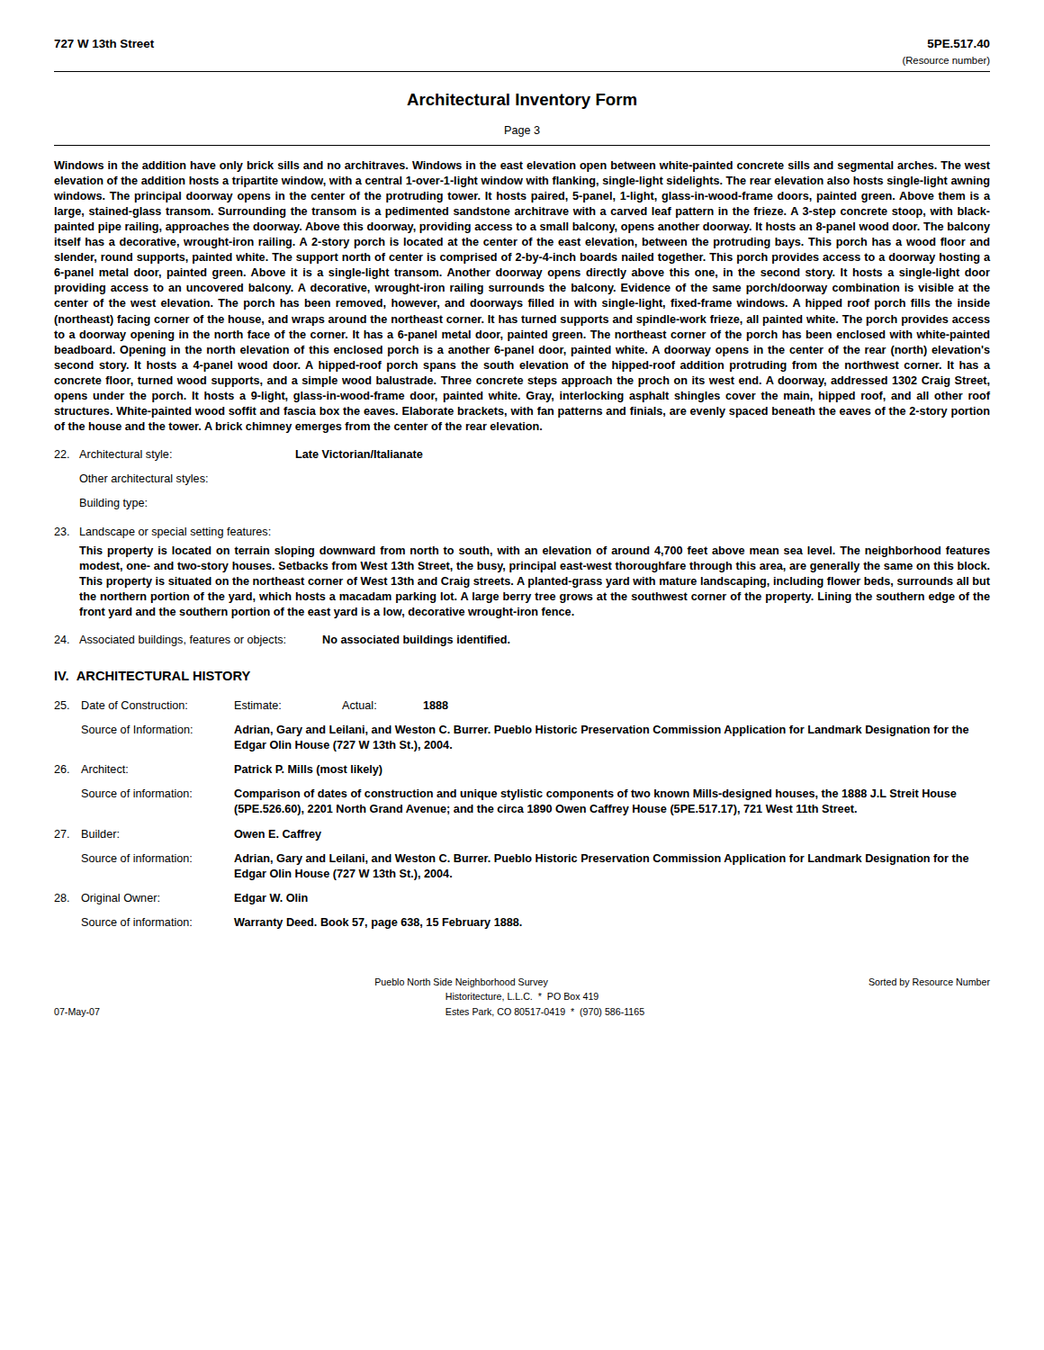727 W 13th Street
5PE.517.40
(Resource number)
Architectural Inventory Form
Page 3
Windows in the addition have only brick sills and no architraves. Windows in the east elevation open between white-painted concrete sills and segmental arches. The west elevation of the addition hosts a tripartite window, with a central 1-over-1-light window with flanking, single-light sidelights. The rear elevation also hosts single-light awning windows. The principal doorway opens in the center of the protruding tower. It hosts paired, 5-panel, 1-light, glass-in-wood-frame doors, painted green. Above them is a large, stained-glass transom. Surrounding the transom is a pedimented sandstone architrave with a carved leaf pattern in the frieze. A 3-step concrete stoop, with black-painted pipe railing, approaches the doorway. Above this doorway, providing access to a small balcony, opens another doorway. It hosts an 8-panel wood door. The balcony itself has a decorative, wrought-iron railing. A 2-story porch is located at the center of the east elevation, between the protruding bays. This porch has a wood floor and slender, round supports, painted white. The support north of center is comprised of 2-by-4-inch boards nailed together. This porch provides access to a doorway hosting a 6-panel metal door, painted green. Above it is a single-light transom. Another doorway opens directly above this one, in the second story. It hosts a single-light door providing access to an uncovered balcony. A decorative, wrought-iron railing surrounds the balcony. Evidence of the same porch/doorway combination is visible at the center of the west elevation. The porch has been removed, however, and doorways filled in with single-light, fixed-frame windows. A hipped roof porch fills the inside (northeast) facing corner of the house, and wraps around the northeast corner. It has turned supports and spindle-work frieze, all painted white. The porch provides access to a doorway opening in the north face of the corner. It has a 6-panel metal door, painted green. The northeast corner of the porch has been enclosed with white-painted beadboard. Opening in the north elevation of this enclosed porch is a another 6-panel door, painted white. A doorway opens in the center of the rear (north) elevation's second story. It hosts a 4-panel wood door. A hipped-roof porch spans the south elevation of the hipped-roof addition protruding from the northwest corner. It has a concrete floor, turned wood supports, and a simple wood balustrade. Three concrete steps approach the proch on its west end. A doorway, addressed 1302 Craig Street, opens under the porch. It hosts a 9-light, glass-in-wood-frame door, painted white. Gray, interlocking asphalt shingles cover the main, hipped roof, and all other roof structures. White-painted wood soffit and fascia box the eaves. Elaborate brackets, with fan patterns and finials, are evenly spaced beneath the eaves of the 2-story portion of the house and the tower. A brick chimney emerges from the center of the rear elevation.
22.
Architectural style:
Late Victorian/Italianate
Other architectural styles:
Building type:
23.
Landscape or special setting features:
This property is located on terrain sloping downward from north to south, with an elevation of around 4,700 feet above mean sea level. The neighborhood features modest, one- and two-story houses. Setbacks from West 13th Street, the busy, principal east-west thoroughfare through this area, are generally the same on this block. This property is situated on the northeast corner of West 13th and Craig streets. A planted-grass yard with mature landscaping, including flower beds, surrounds all but the northern portion of the yard, which hosts a macadam parking lot. A large berry tree grows at the southwest corner of the property. Lining the southern edge of the front yard and the southern portion of the east yard is a low, decorative wrought-iron fence.
24.
Associated buildings, features or objects:
No associated buildings identified.
IV. ARCHITECTURAL HISTORY
| 25. | Date of Construction: | Estimate: | Actual: | 1888 |
| | Source of Information: | Adrian, Gary and Leilani, and Weston C. Burrer. Pueblo Historic Preservation Commission Application for Landmark Designation for the Edgar Olin House (727 W 13th St.), 2004. |
| 26. | Architect: | Patrick P. Mills (most likely) |
| | Source of information: | Comparison of dates of construction and unique stylistic components of two known Mills-designed houses, the 1888 J.L Streit House (5PE.526.60), 2201 North Grand Avenue; and the circa 1890 Owen Caffrey House (5PE.517.17), 721 West 11th Street. |
| 27. | Builder: | Owen E. Caffrey |
| | Source of information: | Adrian, Gary and Leilani, and Weston C. Burrer. Pueblo Historic Preservation Commission Application for Landmark Designation for the Edgar Olin House (727 W 13th St.), 2004. |
| 28. | Original Owner: | Edgar W. Olin |
| | Source of information: | Warranty Deed. Book 57, page 638, 15 February 1888. |
Pueblo North Side Neighborhood Survey
Sorted by Resource Number
Historitecture, L.L.C. * PO Box 419
07-May-07
Estes Park, CO 80517-0419 * (970) 586-1165